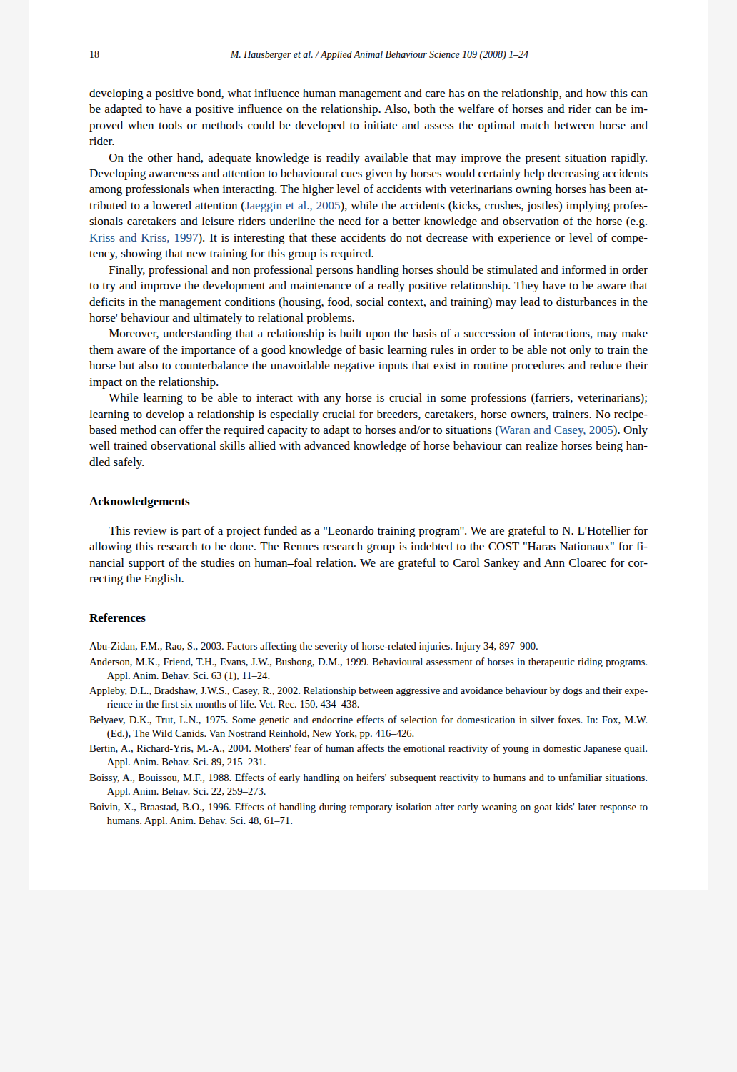18 M. Hausberger et al. / Applied Animal Behaviour Science 109 (2008) 1–24
developing a positive bond, what influence human management and care has on the relationship, and how this can be adapted to have a positive influence on the relationship. Also, both the welfare of horses and rider can be improved when tools or methods could be developed to initiate and assess the optimal match between horse and rider.
On the other hand, adequate knowledge is readily available that may improve the present situation rapidly. Developing awareness and attention to behavioural cues given by horses would certainly help decreasing accidents among professionals when interacting. The higher level of accidents with veterinarians owning horses has been attributed to a lowered attention (Jaeggin et al., 2005), while the accidents (kicks, crushes, jostles) implying professionals caretakers and leisure riders underline the need for a better knowledge and observation of the horse (e.g. Kriss and Kriss, 1997). It is interesting that these accidents do not decrease with experience or level of competency, showing that new training for this group is required.
Finally, professional and non professional persons handling horses should be stimulated and informed in order to try and improve the development and maintenance of a really positive relationship. They have to be aware that deficits in the management conditions (housing, food, social context, and training) may lead to disturbances in the horse' behaviour and ultimately to relational problems.
Moreover, understanding that a relationship is built upon the basis of a succession of interactions, may make them aware of the importance of a good knowledge of basic learning rules in order to be able not only to train the horse but also to counterbalance the unavoidable negative inputs that exist in routine procedures and reduce their impact on the relationship.
While learning to be able to interact with any horse is crucial in some professions (farriers, veterinarians); learning to develop a relationship is especially crucial for breeders, caretakers, horse owners, trainers. No recipe-based method can offer the required capacity to adapt to horses and/or to situations (Waran and Casey, 2005). Only well trained observational skills allied with advanced knowledge of horse behaviour can realize horses being handled safely.
Acknowledgements
This review is part of a project funded as a ''Leonardo training program''. We are grateful to N. L'Hotellier for allowing this research to be done. The Rennes research group is indebted to the COST ''Haras Nationaux'' for financial support of the studies on human–foal relation. We are grateful to Carol Sankey and Ann Cloarec for correcting the English.
References
Abu-Zidan, F.M., Rao, S., 2003. Factors affecting the severity of horse-related injuries. Injury 34, 897–900.
Anderson, M.K., Friend, T.H., Evans, J.W., Bushong, D.M., 1999. Behavioural assessment of horses in therapeutic riding programs. Appl. Anim. Behav. Sci. 63 (1), 11–24.
Appleby, D.L., Bradshaw, J.W.S., Casey, R., 2002. Relationship between aggressive and avoidance behaviour by dogs and their experience in the first six months of life. Vet. Rec. 150, 434–438.
Belyaev, D.K., Trut, L.N., 1975. Some genetic and endocrine effects of selection for domestication in silver foxes. In: Fox, M.W. (Ed.), The Wild Canids. Van Nostrand Reinhold, New York, pp. 416–426.
Bertin, A., Richard-Yris, M.-A., 2004. Mothers' fear of human affects the emotional reactivity of young in domestic Japanese quail. Appl. Anim. Behav. Sci. 89, 215–231.
Boissy, A., Bouissou, M.F., 1988. Effects of early handling on heifers' subsequent reactivity to humans and to unfamiliar situations. Appl. Anim. Behav. Sci. 22, 259–273.
Boivin, X., Braastad, B.O., 1996. Effects of handling during temporary isolation after early weaning on goat kids' later response to humans. Appl. Anim. Behav. Sci. 48, 61–71.